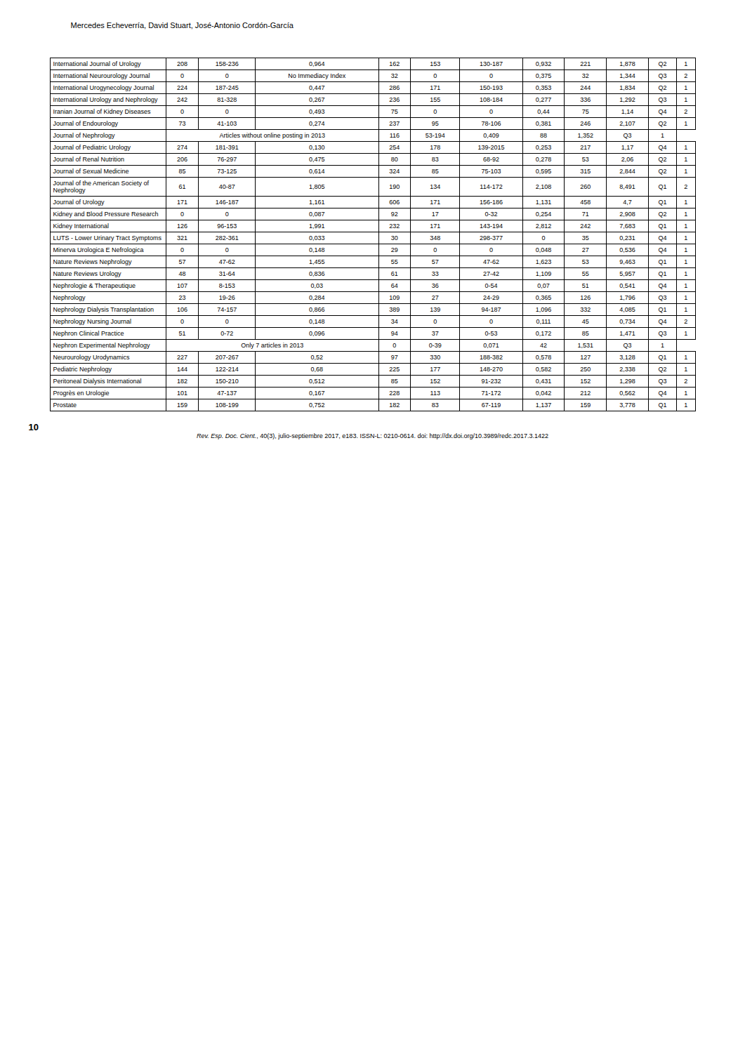Mercedes Echeverría, David Stuart, José-Antonio Cordón-García
10
| International Journal of Urology | 208 | 158-236 | 0,964 | 162 | 153 | 130-187 | 0,932 | 221 | 1,878 | Q2 | 1 |
| International Neurourology Journal | 0 | 0 | No Immediacy Index | 32 | 0 | 0 | 0,375 | 32 | 1,344 | Q3 | 2 |
| International Urogynecology Journal | 224 | 187-245 | 0,447 | 286 | 171 | 150-193 | 0,353 | 244 | 1,834 | Q2 | 1 |
| International Urology and Nephrology | 242 | 81-328 | 0,267 | 236 | 155 | 108-184 | 0,277 | 336 | 1,292 | Q3 | 1 |
| Iranian Journal of Kidney Diseases | 0 | 0 | 0,493 | 75 | 0 | 0 | 0,44 | 75 | 1,14 | Q4 | 2 |
| Journal of Endourology | 73 | 41-103 | 0,274 | 237 | 95 | 78-106 | 0,381 | 246 | 2,107 | Q2 | 1 |
| Journal of Nephrology | Articles without online posting in 2013 | 116 | 53-194 | 0,409 | 88 | 1,352 | Q3 | 1 |
| Journal of Pediatric Urology | 274 | 181-391 | 0,130 | 254 | 178 | 139-2015 | 0,253 | 217 | 1,17 | Q4 | 1 |
| Journal of Renal Nutrition | 206 | 76-297 | 0,475 | 80 | 83 | 68-92 | 0,278 | 53 | 2,06 | Q2 | 1 |
| Journal of Sexual Medicine | 85 | 73-125 | 0,614 | 324 | 85 | 75-103 | 0,595 | 315 | 2,844 | Q2 | 1 |
| Journal of the American Society of Nephrology | 61 | 40-87 | 1,805 | 190 | 134 | 114-172 | 2,108 | 260 | 8,491 | Q1 | 2 |
| Journal of Urology | 171 | 146-187 | 1,161 | 606 | 171 | 156-186 | 1,131 | 458 | 4,7 | Q1 | 1 |
| Kidney and Blood Pressure Research | 0 | 0 | 0,087 | 92 | 17 | 0-32 | 0,254 | 71 | 2,908 | Q2 | 1 |
| Kidney International | 126 | 96-153 | 1,991 | 232 | 171 | 143-194 | 2,812 | 242 | 7,683 | Q1 | 1 |
| LUTS - Lower Urinary Tract Symptoms | 321 | 282-361 | 0,033 | 30 | 348 | 298-377 | 0 | 35 | 0,231 | Q4 | 1 |
| Minerva Urologica E Nefrologica | 0 | 0 | 0,148 | 29 | 0 | 0 | 0,048 | 27 | 0,536 | Q4 | 1 |
| Nature Reviews Nephrology | 57 | 47-62 | 1,455 | 55 | 57 | 47-62 | 1,623 | 53 | 9,463 | Q1 | 1 |
| Nature Reviews Urology | 48 | 31-64 | 0,836 | 61 | 33 | 27-42 | 1,109 | 55 | 5,957 | Q1 | 1 |
| Nephrologie & Therapeutique | 107 | 8-153 | 0,03 | 64 | 36 | 0-54 | 0,07 | 51 | 0,541 | Q4 | 1 |
| Nephrology | 23 | 19-26 | 0,284 | 109 | 27 | 24-29 | 0,365 | 126 | 1,796 | Q3 | 1 |
| Nephrology Dialysis Transplantation | 106 | 74-157 | 0,866 | 389 | 139 | 94-187 | 1,096 | 332 | 4,085 | Q1 | 1 |
| Nephrology Nursing Journal | 0 | 0 | 0,148 | 34 | 0 | 0 | 0,111 | 45 | 0,734 | Q4 | 2 |
| Nephron Clinical Practice | 51 | 0-72 | 0,096 | 94 | 37 | 0-53 | 0,172 | 85 | 1,471 | Q3 | 1 |
| Nephron Experimental Nephrology | Only 7 articles in 2013 | 0 | 0-39 | 0,071 | 42 | 1,531 | Q3 | 1 |
| Neurourology Urodynamics | 227 | 207-267 | 0,52 | 97 | 330 | 188-382 | 0,578 | 127 | 3,128 | Q1 | 1 |
| Pediatric Nephrology | 144 | 122-214 | 0,68 | 225 | 177 | 148-270 | 0,582 | 250 | 2,338 | Q2 | 1 |
| Peritoneal Dialysis International | 182 | 150-210 | 0,512 | 85 | 152 | 91-232 | 0,431 | 152 | 1,298 | Q3 | 2 |
| Progrès en Urologie | 101 | 47-137 | 0,167 | 228 | 113 | 71-172 | 0,042 | 212 | 0,562 | Q4 | 1 |
| Prostate | 159 | 108-199 | 0,752 | 182 | 83 | 67-119 | 1,137 | 159 | 3,778 | Q1 | 1 |
Rev. Esp. Doc. Cient., 40(3), julio-septiembre 2017, e183. ISSN-L: 0210-0614. doi: http://dx.doi.org/10.3989/redc.2017.3.1422